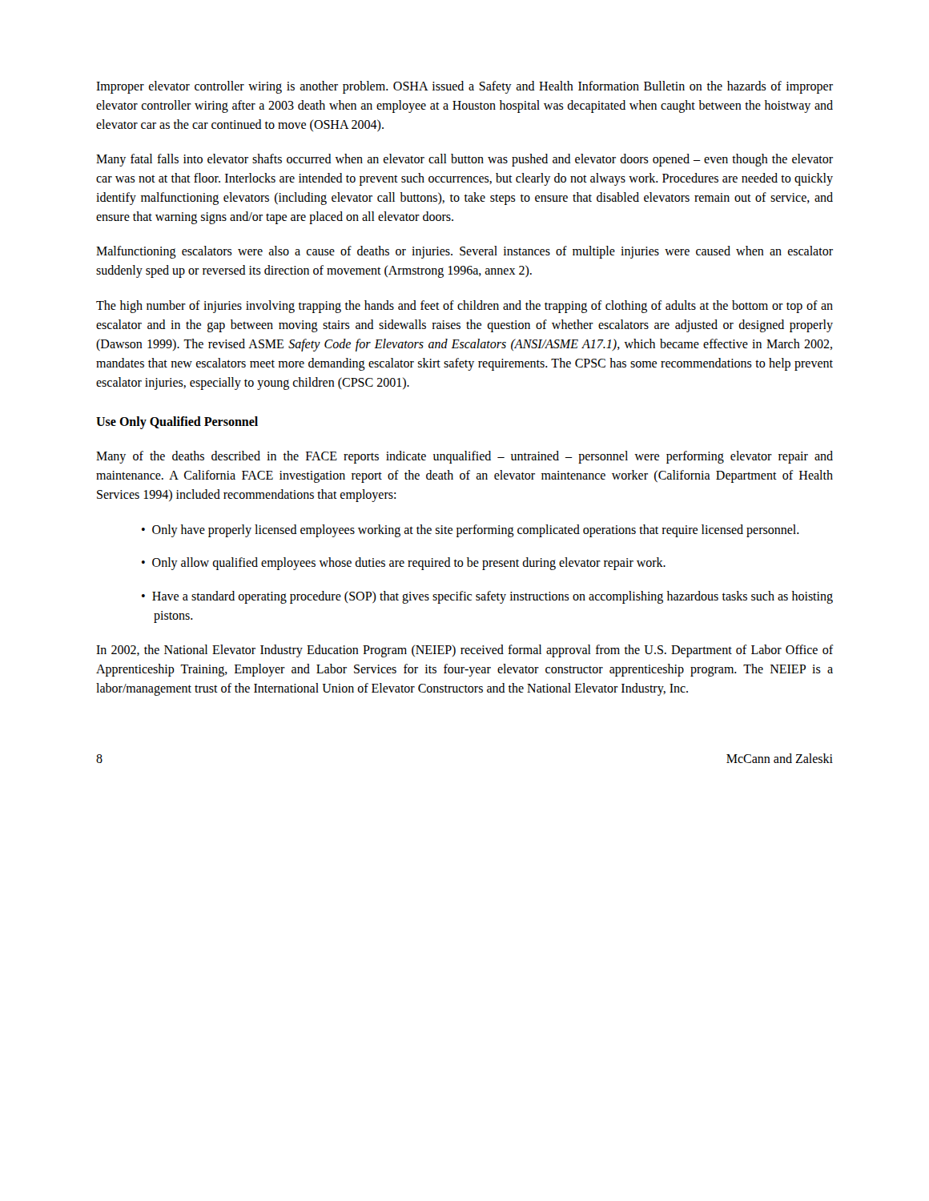Improper elevator controller wiring is another problem. OSHA issued a Safety and Health Information Bulletin on the hazards of improper elevator controller wiring after a 2003 death when an employee at a Houston hospital was decapitated when caught between the hoistway and elevator car as the car continued to move (OSHA 2004).
Many fatal falls into elevator shafts occurred when an elevator call button was pushed and elevator doors opened – even though the elevator car was not at that floor. Interlocks are intended to prevent such occurrences, but clearly do not always work. Procedures are needed to quickly identify malfunctioning elevators (including elevator call buttons), to take steps to ensure that disabled elevators remain out of service, and ensure that warning signs and/or tape are placed on all elevator doors.
Malfunctioning escalators were also a cause of deaths or injuries. Several instances of multiple injuries were caused when an escalator suddenly sped up or reversed its direction of movement (Armstrong 1996a, annex 2).
The high number of injuries involving trapping the hands and feet of children and the trapping of clothing of adults at the bottom or top of an escalator and in the gap between moving stairs and sidewalls raises the question of whether escalators are adjusted or designed properly (Dawson 1999). The revised ASME Safety Code for Elevators and Escalators (ANSI/ASME A17.1), which became effective in March 2002, mandates that new escalators meet more demanding escalator skirt safety requirements. The CPSC has some recommendations to help prevent escalator injuries, especially to young children (CPSC 2001).
Use Only Qualified Personnel
Many of the deaths described in the FACE reports indicate unqualified – untrained – personnel were performing elevator repair and maintenance. A California FACE investigation report of the death of an elevator maintenance worker (California Department of Health Services 1994) included recommendations that employers:
Only have properly licensed employees working at the site performing complicated operations that require licensed personnel.
Only allow qualified employees whose duties are required to be present during elevator repair work.
Have a standard operating procedure (SOP) that gives specific safety instructions on accomplishing hazardous tasks such as hoisting pistons.
In 2002, the National Elevator Industry Education Program (NEIEP) received formal approval from the U.S. Department of Labor Office of Apprenticeship Training, Employer and Labor Services for its four-year elevator constructor apprenticeship program. The NEIEP is a labor/management trust of the International Union of Elevator Constructors and the National Elevator Industry, Inc.
8 McCann and Zaleski